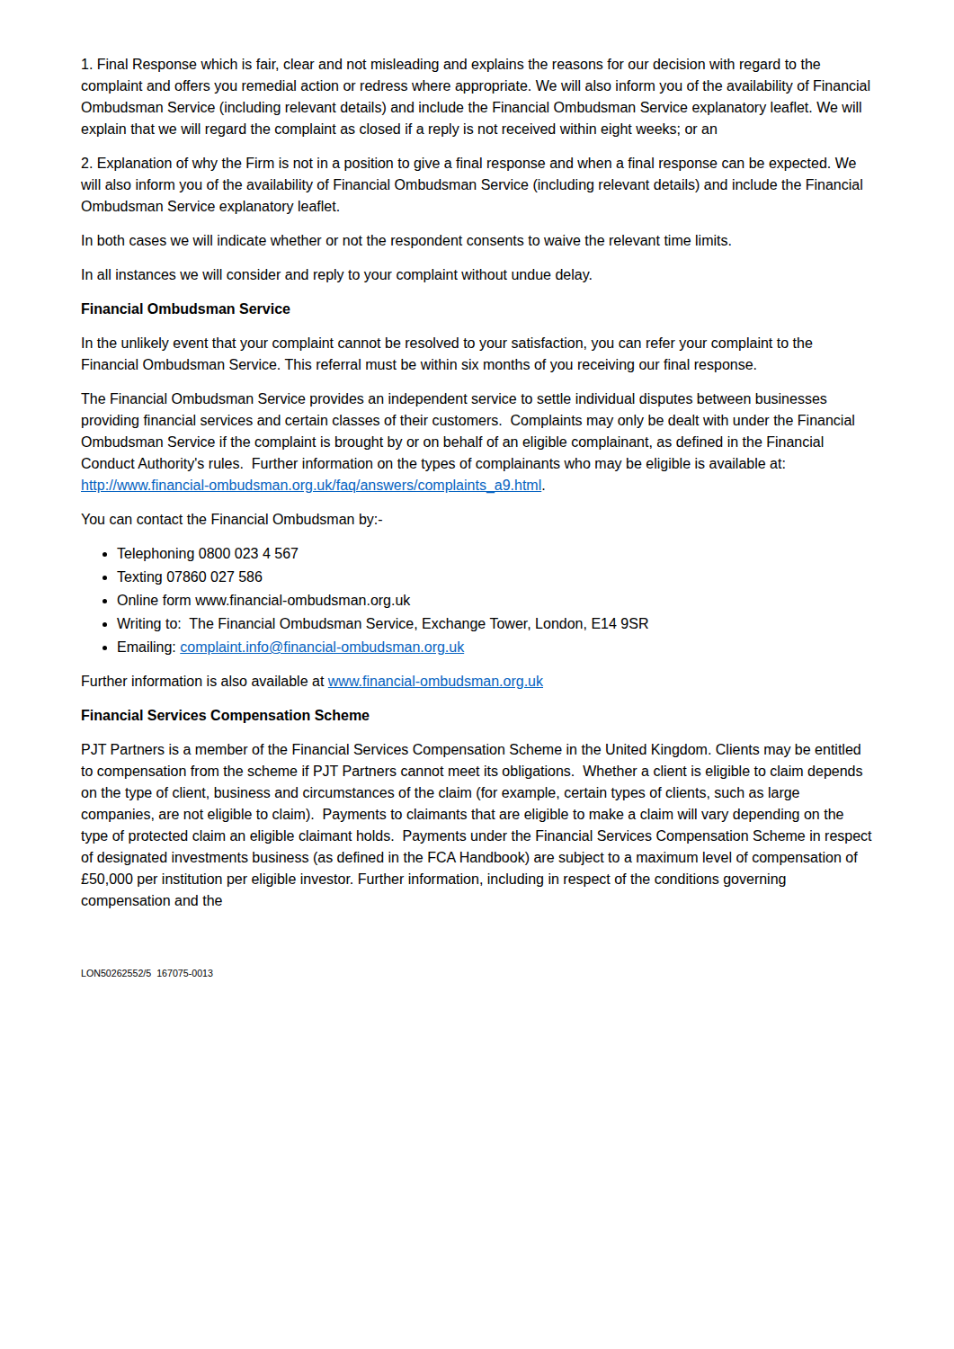1. Final Response which is fair, clear and not misleading and explains the reasons for our decision with regard to the complaint and offers you remedial action or redress where appropriate. We will also inform you of the availability of Financial Ombudsman Service (including relevant details) and include the Financial Ombudsman Service explanatory leaflet. We will explain that we will regard the complaint as closed if a reply is not received within eight weeks; or an
2. Explanation of why the Firm is not in a position to give a final response and when a final response can be expected. We will also inform you of the availability of Financial Ombudsman Service (including relevant details) and include the Financial Ombudsman Service explanatory leaflet.
In both cases we will indicate whether or not the respondent consents to waive the relevant time limits.
In all instances we will consider and reply to your complaint without undue delay.
Financial Ombudsman Service
In the unlikely event that your complaint cannot be resolved to your satisfaction, you can refer your complaint to the Financial Ombudsman Service. This referral must be within six months of you receiving our final response.
The Financial Ombudsman Service provides an independent service to settle individual disputes between businesses providing financial services and certain classes of their customers. Complaints may only be dealt with under the Financial Ombudsman Service if the complaint is brought by or on behalf of an eligible complainant, as defined in the Financial Conduct Authority's rules. Further information on the types of complainants who may be eligible is available at: http://www.financial-ombudsman.org.uk/faq/answers/complaints_a9.html.
You can contact the Financial Ombudsman by:-
Telephoning 0800 023 4 567
Texting 07860 027 586
Online form www.financial-ombudsman.org.uk
Writing to: The Financial Ombudsman Service, Exchange Tower, London, E14 9SR
Emailing: complaint.info@financial-ombudsman.org.uk
Further information is also available at www.financial-ombudsman.org.uk
Financial Services Compensation Scheme
PJT Partners is a member of the Financial Services Compensation Scheme in the United Kingdom. Clients may be entitled to compensation from the scheme if PJT Partners cannot meet its obligations. Whether a client is eligible to claim depends on the type of client, business and circumstances of the claim (for example, certain types of clients, such as large companies, are not eligible to claim). Payments to claimants that are eligible to make a claim will vary depending on the type of protected claim an eligible claimant holds. Payments under the Financial Services Compensation Scheme in respect of designated investments business (as defined in the FCA Handbook) are subject to a maximum level of compensation of £50,000 per institution per eligible investor. Further information, including in respect of the conditions governing compensation and the
LON50262552/5 167075-0013